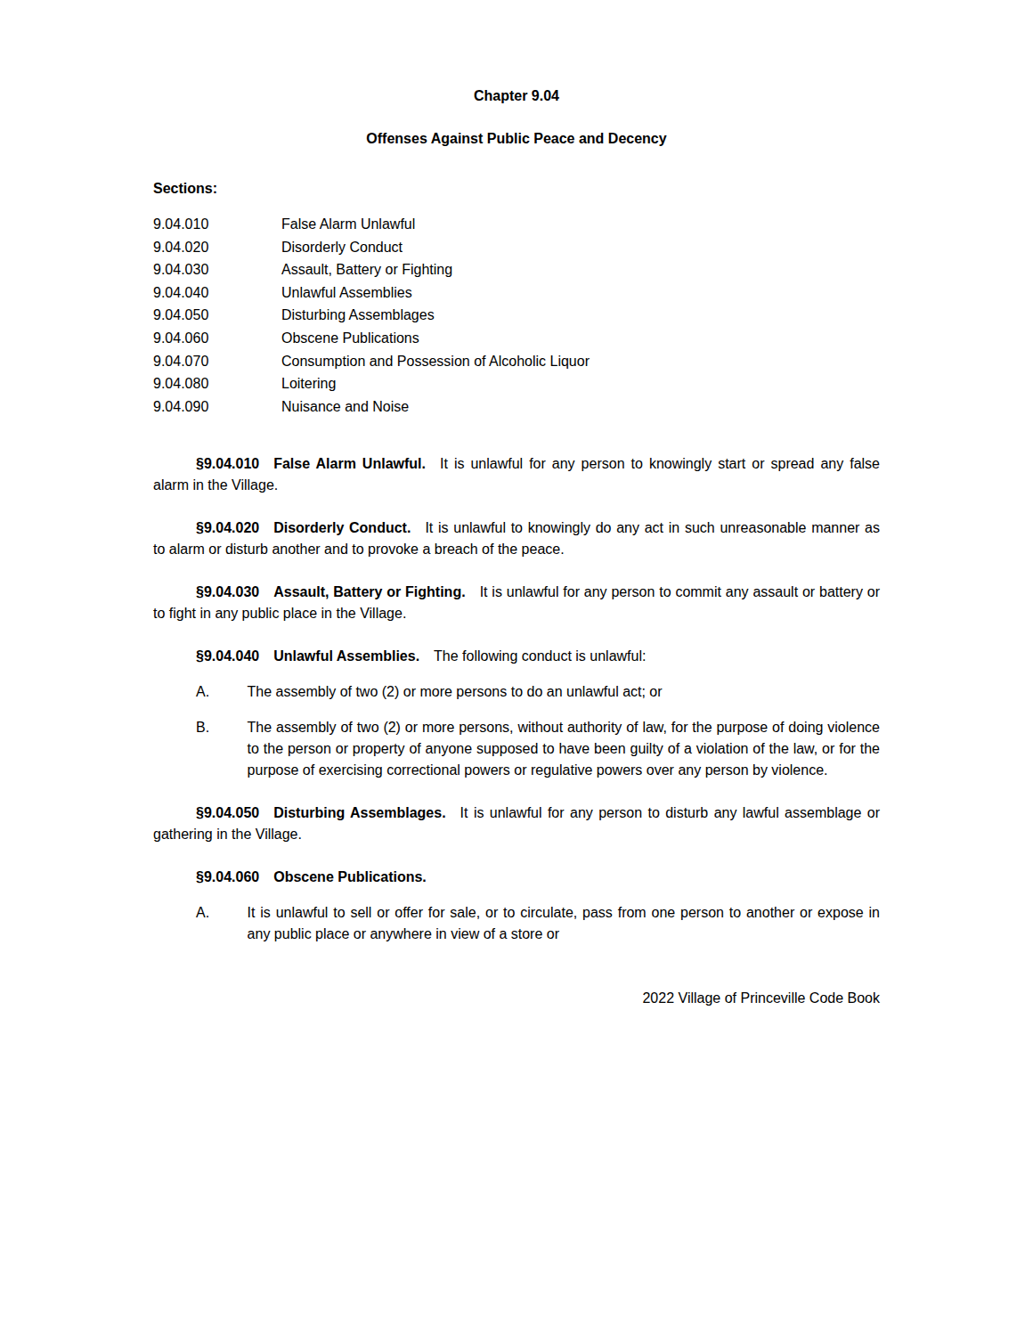Chapter 9.04
Offenses Against Public Peace and Decency
Sections:
9.04.010 False Alarm Unlawful
9.04.020 Disorderly Conduct
9.04.030 Assault, Battery or Fighting
9.04.040 Unlawful Assemblies
9.04.050 Disturbing Assemblages
9.04.060 Obscene Publications
9.04.070 Consumption and Possession of Alcoholic Liquor
9.04.080 Loitering
9.04.090 Nuisance and Noise
§9.04.010 False Alarm Unlawful. It is unlawful for any person to knowingly start or spread any false alarm in the Village.
§9.04.020 Disorderly Conduct. It is unlawful to knowingly do any act in such unreasonable manner as to alarm or disturb another and to provoke a breach of the peace.
§9.04.030 Assault, Battery or Fighting. It is unlawful for any person to commit any assault or battery or to fight in any public place in the Village.
§9.04.040 Unlawful Assemblies. The following conduct is unlawful:
A. The assembly of two (2) or more persons to do an unlawful act; or
B. The assembly of two (2) or more persons, without authority of law, for the purpose of doing violence to the person or property of anyone supposed to have been guilty of a violation of the law, or for the purpose of exercising correctional powers or regulative powers over any person by violence.
§9.04.050 Disturbing Assemblages. It is unlawful for any person to disturb any lawful assemblage or gathering in the Village.
§9.04.060 Obscene Publications.
A. It is unlawful to sell or offer for sale, or to circulate, pass from one person to another or expose in any public place or anywhere in view of a store or
2022 Village of Princeville Code Book